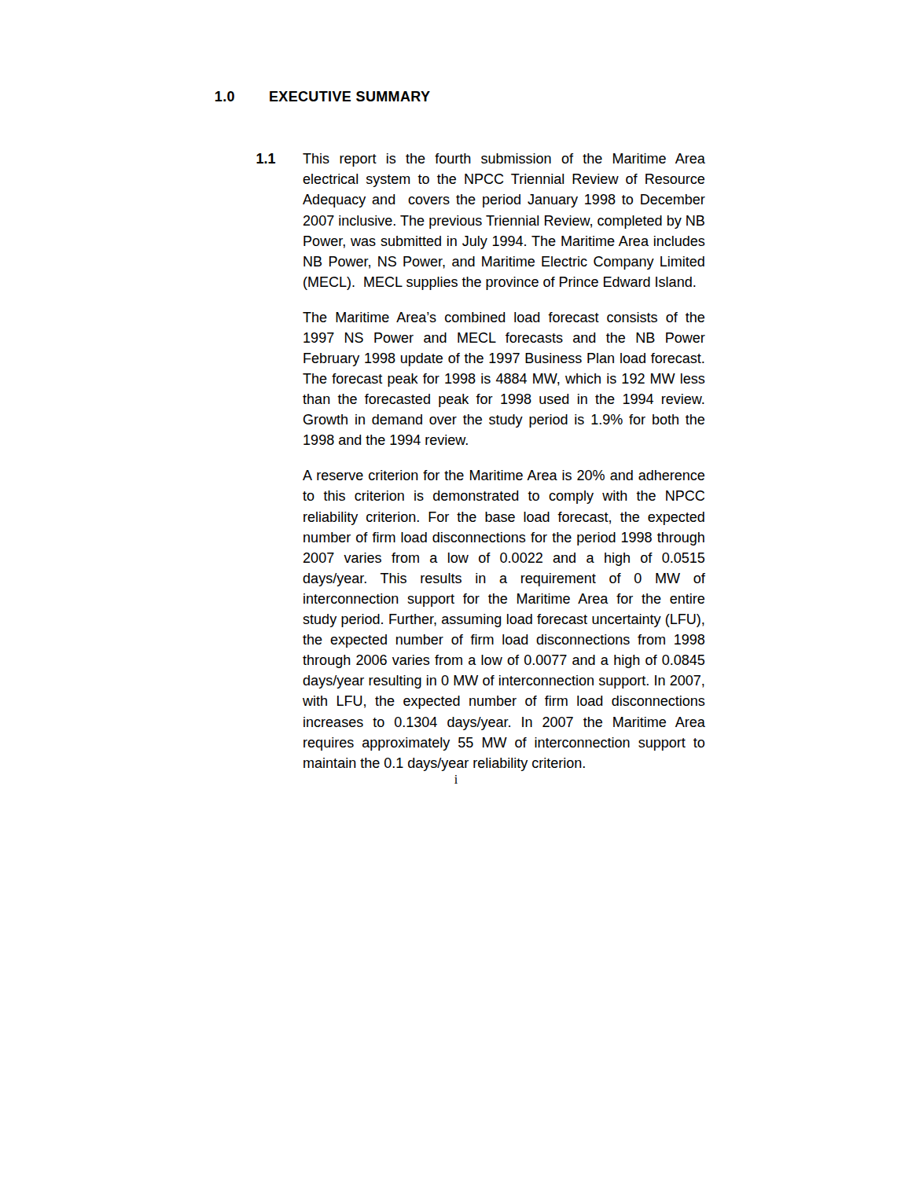1.0 EXECUTIVE SUMMARY
1.1
This report is the fourth submission of the Maritime Area electrical system to the NPCC Triennial Review of Resource Adequacy and covers the period January 1998 to December 2007 inclusive. The previous Triennial Review, completed by NB Power, was submitted in July 1994. The Maritime Area includes NB Power, NS Power, and Maritime Electric Company Limited (MECL). MECL supplies the province of Prince Edward Island.
The Maritime Area’s combined load forecast consists of the 1997 NS Power and MECL forecasts and the NB Power February 1998 update of the 1997 Business Plan load forecast. The forecast peak for 1998 is 4884 MW, which is 192 MW less than the forecasted peak for 1998 used in the 1994 review. Growth in demand over the study period is 1.9% for both the 1998 and the 1994 review.
A reserve criterion for the Maritime Area is 20% and adherence to this criterion is demonstrated to comply with the NPCC reliability criterion. For the base load forecast, the expected number of firm load disconnections for the period 1998 through 2007 varies from a low of 0.0022 and a high of 0.0515 days/year. This results in a requirement of 0 MW of interconnection support for the Maritime Area for the entire study period. Further, assuming load forecast uncertainty (LFU), the expected number of firm load disconnections from 1998 through 2006 varies from a low of 0.0077 and a high of 0.0845 days/year resulting in 0 MW of interconnection support. In 2007, with LFU, the expected number of firm load disconnections increases to 0.1304 days/year. In 2007 the Maritime Area requires approximately 55 MW of interconnection support to maintain the 0.1 days/year reliability criterion.
i